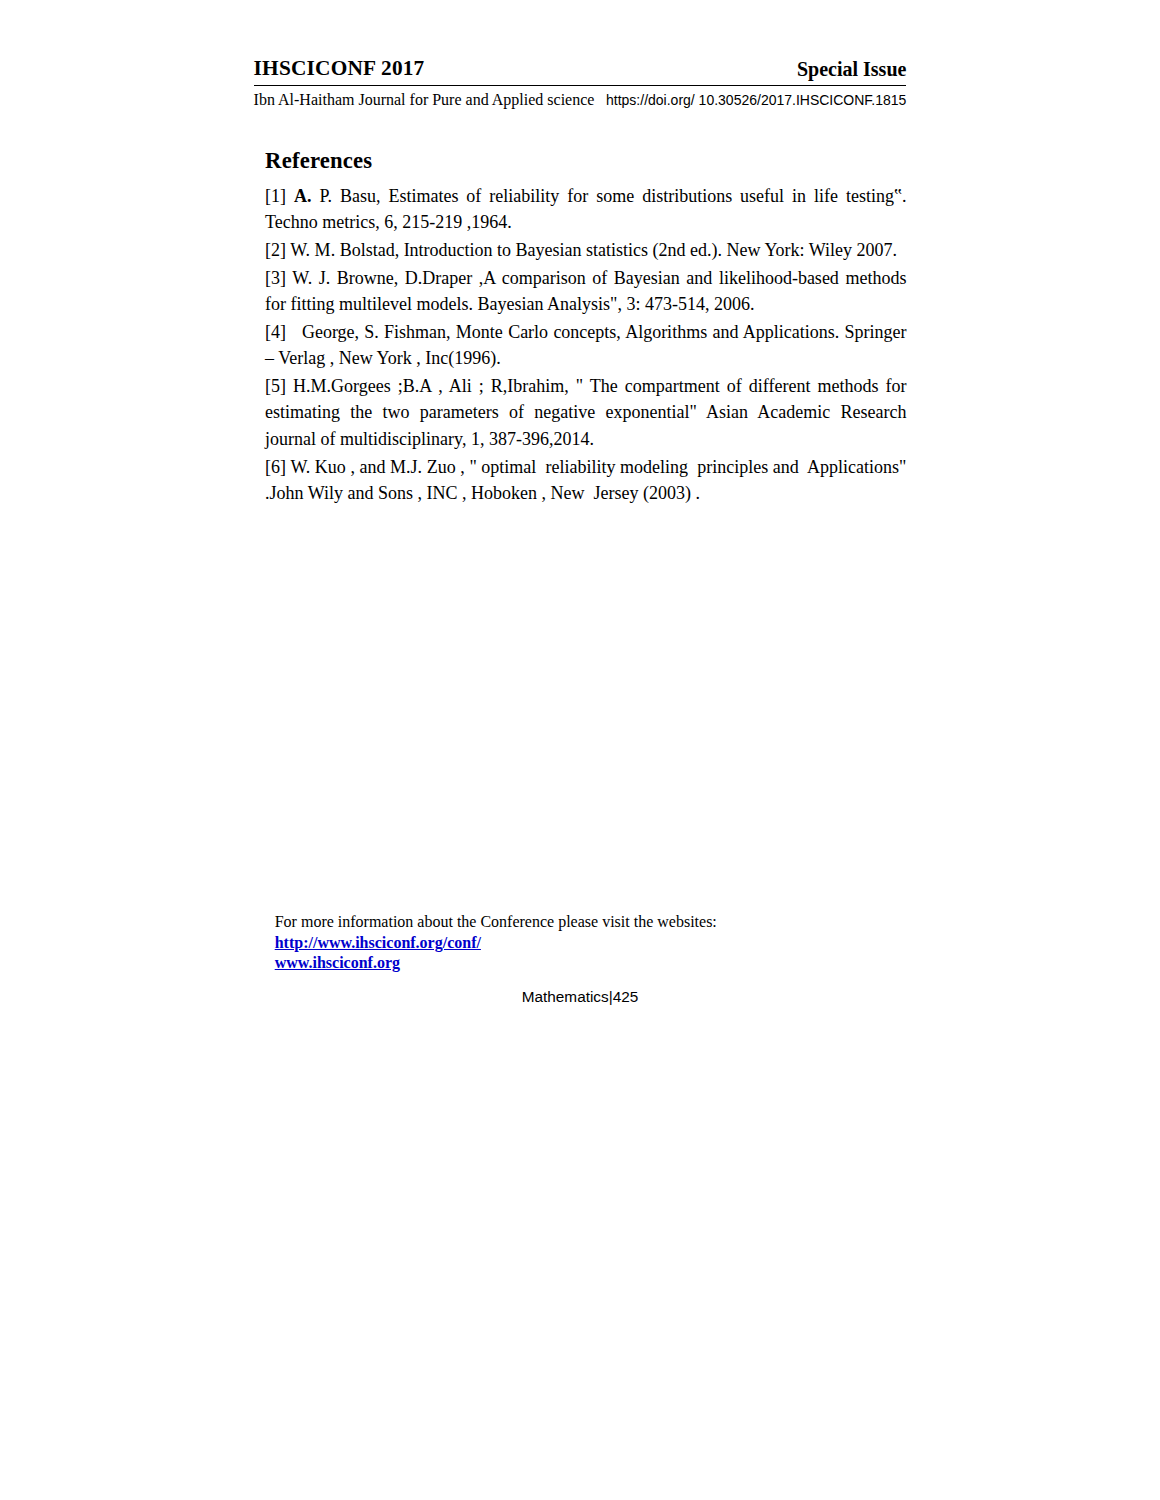IHSCICONF 2017 Special Issue
Ibn Al-Haitham Journal for Pure and Applied science https://doi.org/ 10.30526/2017.IHSCICONF.1815
References
[1] A. P. Basu, Estimates of reliability for some distributions useful in life testing‟. Techno metrics, 6, 215-219 ,1964.
[2] W. M. Bolstad, Introduction to Bayesian statistics (2nd ed.). New York: Wiley 2007.
[3] W. J. Browne, D.Draper ,A comparison of Bayesian and likelihood-based methods for fitting multilevel models. Bayesian Analysis", 3: 473-514, 2006.
[4] George, S. Fishman, Monte Carlo concepts, Algorithms and Applications. Springer – Verlag , New York , Inc(1996).
[5] H.M.Gorgees ;B.A , Ali ; R,Ibrahim, " The compartment of different methods for estimating the two parameters of negative exponential" Asian Academic Research journal of multidisciplinary, 1, 387-396,2014.
[6] W. Kuo , and M.J. Zuo , " optimal reliability modeling principles and Applications" .John Wily and Sons , INC , Hoboken , New Jersey (2003) .
For more information about the Conference please visit the websites:
http://www.ihsciconf.org/conf/
www.ihsciconf.org
Mathematics|425